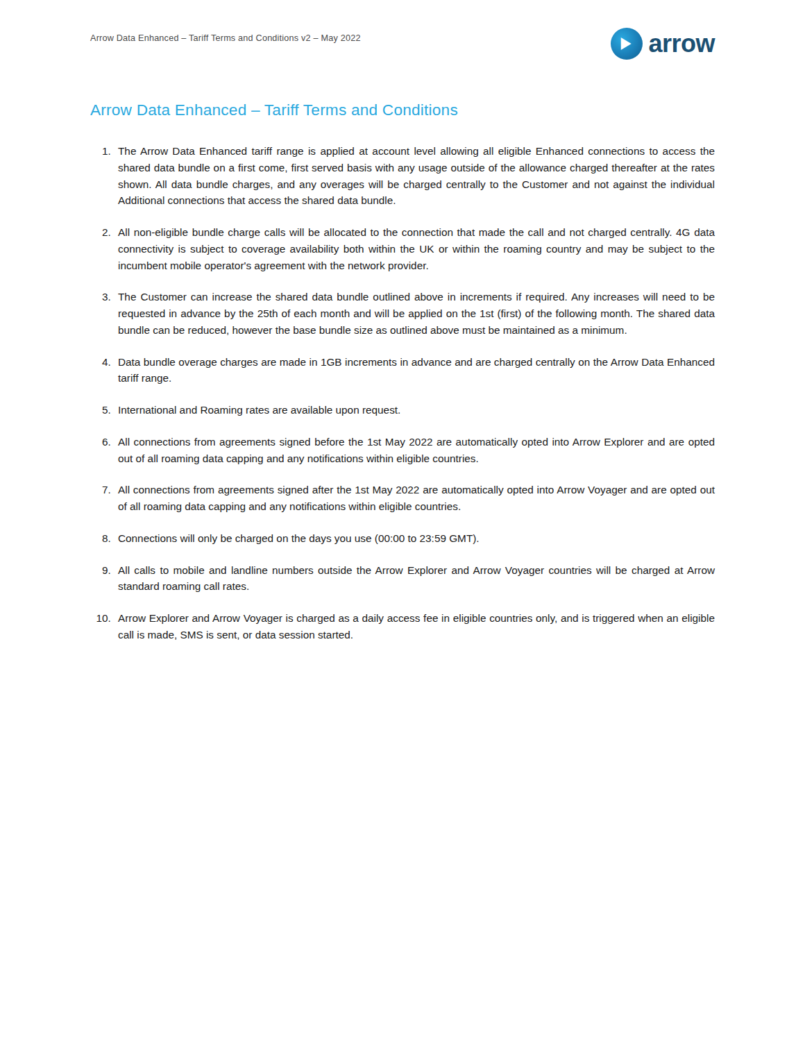Arrow Data Enhanced – Tariff Terms and Conditions v2 – May 2022
arrow
Arrow Data Enhanced – Tariff Terms and Conditions
The Arrow Data Enhanced tariff range is applied at account level allowing all eligible Enhanced connections to access the shared data bundle on a first come, first served basis with any usage outside of the allowance charged thereafter at the rates shown. All data bundle charges, and any overages will be charged centrally to the Customer and not against the individual Additional connections that access the shared data bundle.
All non-eligible bundle charge calls will be allocated to the connection that made the call and not charged centrally. 4G data connectivity is subject to coverage availability both within the UK or within the roaming country and may be subject to the incumbent mobile operator's agreement with the network provider.
The Customer can increase the shared data bundle outlined above in increments if required. Any increases will need to be requested in advance by the 25th of each month and will be applied on the 1st (first) of the following month. The shared data bundle can be reduced, however the base bundle size as outlined above must be maintained as a minimum.
Data bundle overage charges are made in 1GB increments in advance and are charged centrally on the Arrow Data Enhanced tariff range.
International and Roaming rates are available upon request.
All connections from agreements signed before the 1st May 2022 are automatically opted into Arrow Explorer and are opted out of all roaming data capping and any notifications within eligible countries.
All connections from agreements signed after the 1st May 2022 are automatically opted into Arrow Voyager and are opted out of all roaming data capping and any notifications within eligible countries.
Connections will only be charged on the days you use (00:00 to 23:59 GMT).
All calls to mobile and landline numbers outside the Arrow Explorer and Arrow Voyager countries will be charged at Arrow standard roaming call rates.
Arrow Explorer and Arrow Voyager is charged as a daily access fee in eligible countries only, and is triggered when an eligible call is made, SMS is sent, or data session started.